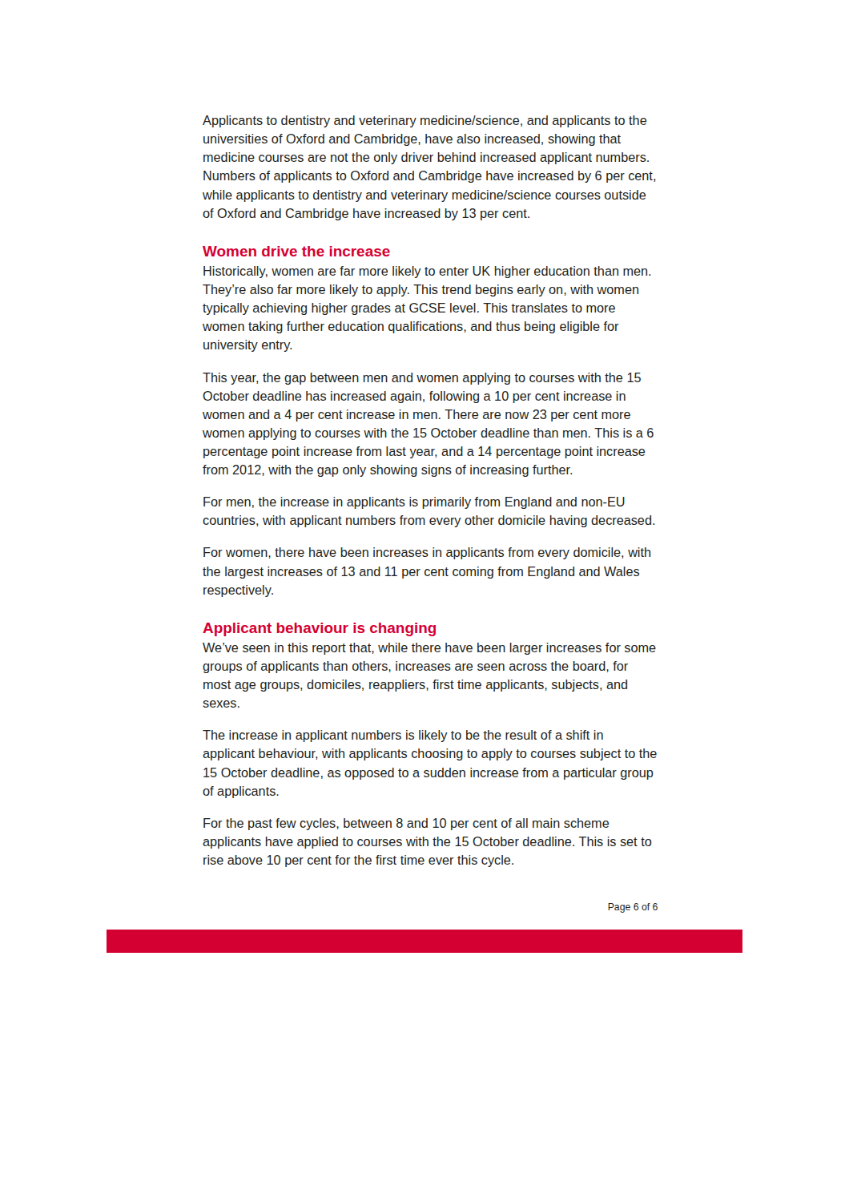Applicants to dentistry and veterinary medicine/science, and applicants to the universities of Oxford and Cambridge, have also increased, showing that medicine courses are not the only driver behind increased applicant numbers. Numbers of applicants to Oxford and Cambridge have increased by 6 per cent, while applicants to dentistry and veterinary medicine/science courses outside of Oxford and Cambridge have increased by 13 per cent.
Women drive the increase
Historically, women are far more likely to enter UK higher education than men. They’re also far more likely to apply. This trend begins early on, with women typically achieving higher grades at GCSE level. This translates to more women taking further education qualifications, and thus being eligible for university entry.
This year, the gap between men and women applying to courses with the 15 October deadline has increased again, following a 10 per cent increase in women and a 4 per cent increase in men. There are now 23 per cent more women applying to courses with the 15 October deadline than men. This is a 6 percentage point increase from last year, and a 14 percentage point increase from 2012, with the gap only showing signs of increasing further.
For men, the increase in applicants is primarily from England and non-EU countries, with applicant numbers from every other domicile having decreased.
For women, there have been increases in applicants from every domicile, with the largest increases of 13 and 11 per cent coming from England and Wales respectively.
Applicant behaviour is changing
We’ve seen in this report that, while there have been larger increases for some groups of applicants than others, increases are seen across the board, for most age groups, domiciles, reappliers, first time applicants, subjects, and sexes.
The increase in applicant numbers is likely to be the result of a shift in applicant behaviour, with applicants choosing to apply to courses subject to the 15 October deadline, as opposed to a sudden increase from a particular group of applicants.
For the past few cycles, between 8 and 10 per cent of all main scheme applicants have applied to courses with the 15 October deadline. This is set to rise above 10 per cent for the first time ever this cycle.
Page 6 of 6